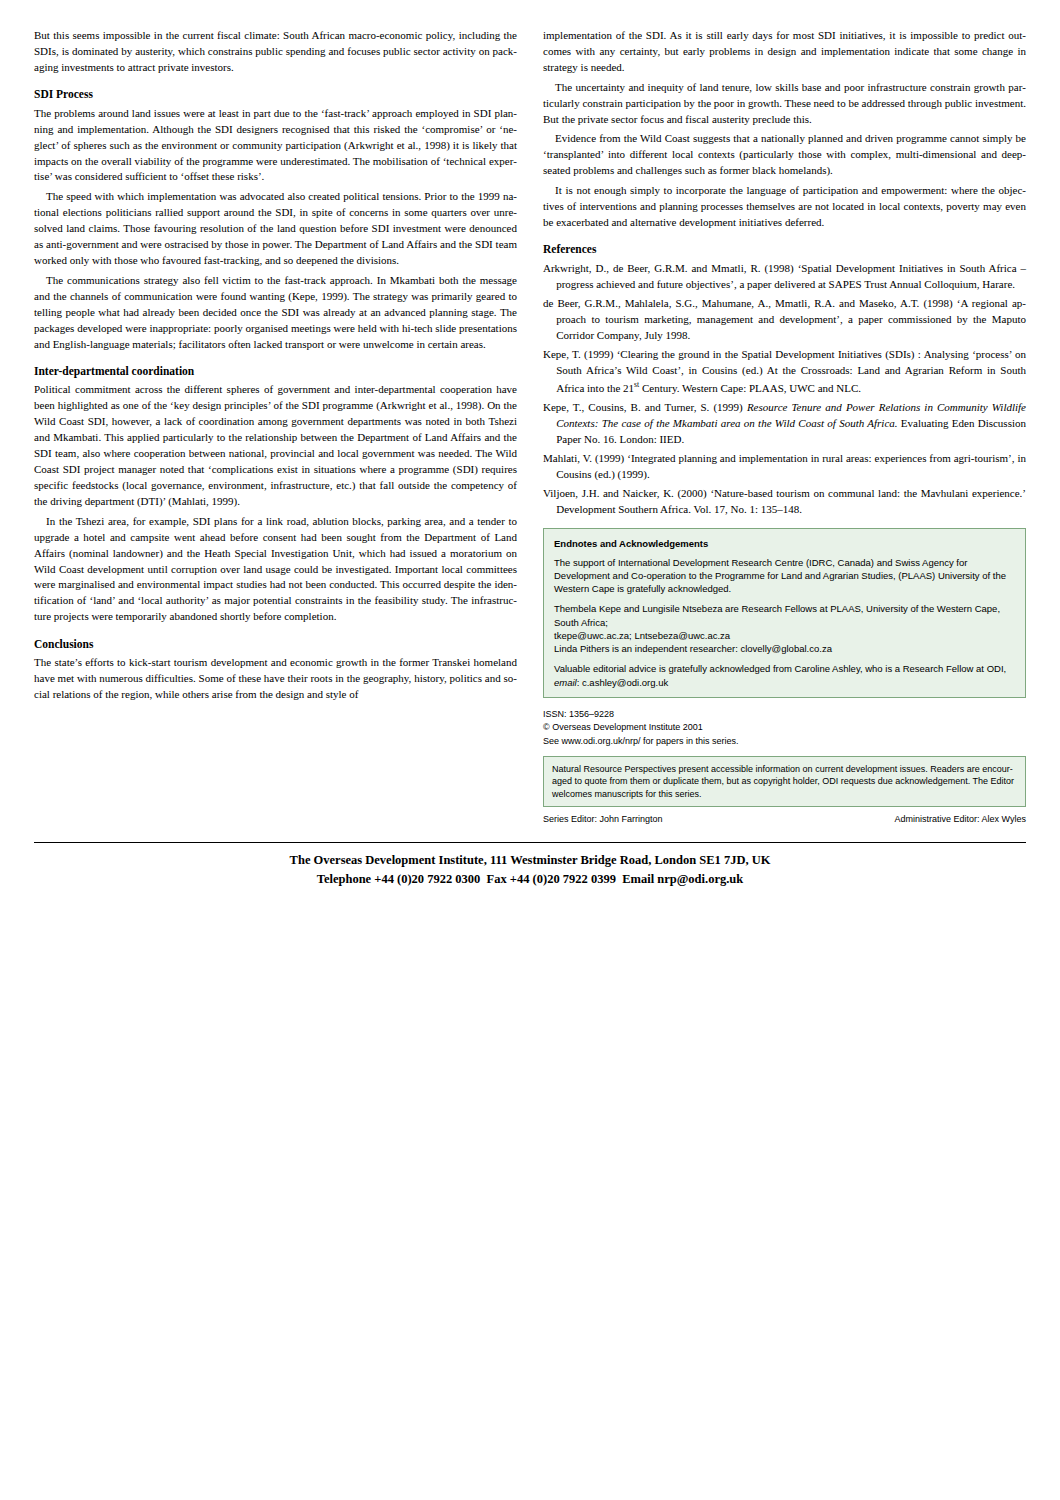But this seems impossible in the current fiscal climate: South African macro-economic policy, including the SDIs, is dominated by austerity, which constrains public spending and focuses public sector activity on packaging investments to attract private investors.
SDI Process
The problems around land issues were at least in part due to the ‘fast-track’ approach employed in SDI planning and implementation. Although the SDI designers recognised that this risked the ‘compromise’ or ‘neglect’ of spheres such as the environment or community participation (Arkwright et al., 1998) it is likely that impacts on the overall viability of the programme were underestimated. The mobilisation of ‘technical expertise’ was considered sufficient to ‘offset these risks’.
The speed with which implementation was advocated also created political tensions. Prior to the 1999 national elections politicians rallied support around the SDI, in spite of concerns in some quarters over unresolved land claims. Those favouring resolution of the land question before SDI investment were denounced as anti-government and were ostracised by those in power. The Department of Land Affairs and the SDI team worked only with those who favoured fast-tracking, and so deepened the divisions.
The communications strategy also fell victim to the fast-track approach. In Mkambati both the message and the channels of communication were found wanting (Kepe, 1999). The strategy was primarily geared to telling people what had already been decided once the SDI was already at an advanced planning stage. The packages developed were inappropriate: poorly organised meetings were held with hi-tech slide presentations and English-language materials; facilitators often lacked transport or were unwelcome in certain areas.
Inter-departmental coordination
Political commitment across the different spheres of government and inter-departmental cooperation have been highlighted as one of the ‘key design principles’ of the SDI programme (Arkwright et al., 1998). On the Wild Coast SDI, however, a lack of coordination among government departments was noted in both Tshezi and Mkambati. This applied particularly to the relationship between the Department of Land Affairs and the SDI team, also where cooperation between national, provincial and local government was needed. The Wild Coast SDI project manager noted that ‘complications exist in situations where a programme (SDI) requires specific feedstocks (local governance, environment, infrastructure, etc.) that fall outside the competency of the driving department (DTI)’ (Mahlati, 1999).
In the Tshezi area, for example, SDI plans for a link road, ablution blocks, parking area, and a tender to upgrade a hotel and campsite went ahead before consent had been sought from the Department of Land Affairs (nominal landowner) and the Heath Special Investigation Unit, which had issued a moratorium on Wild Coast development until corruption over land usage could be investigated. Important local committees were marginalised and environmental impact studies had not been conducted. This occurred despite the identification of ‘land’ and ‘local authority’ as major potential constraints in the feasibility study. The infrastructure projects were temporarily abandoned shortly before completion.
Conclusions
The state’s efforts to kick-start tourism development and economic growth in the former Transkei homeland have met with numerous difficulties. Some of these have their roots in the geography, history, politics and social relations of the region, while others arise from the design and style of
implementation of the SDI. As it is still early days for most SDI initiatives, it is impossible to predict outcomes with any certainty, but early problems in design and implementation indicate that some change in strategy is needed.
The uncertainty and inequity of land tenure, low skills base and poor infrastructure constrain growth particularly constrain participation by the poor in growth. These need to be addressed through public investment. But the private sector focus and fiscal austerity preclude this.
Evidence from the Wild Coast suggests that a nationally planned and driven programme cannot simply be ‘transplanted’ into different local contexts (particularly those with complex, multi-dimensional and deep-seated problems and challenges such as former black homelands).
It is not enough simply to incorporate the language of participation and empowerment: where the objectives of interventions and planning processes themselves are not located in local contexts, poverty may even be exacerbated and alternative development initiatives deferred.
References
Arkwright, D., de Beer, G.R.M. and Mmatli, R. (1998) ‘Spatial Development Initiatives in South Africa – progress achieved and future objectives’, a paper delivered at SAPES Trust Annual Colloquium, Harare.
de Beer, G.R.M., Mahlalela, S.G., Mahumane, A., Mmatli, R.A. and Maseko, A.T. (1998) ‘A regional approach to tourism marketing, management and development’, a paper commissioned by the Maputo Corridor Company, July 1998.
Kepe, T. (1999) ‘Clearing the ground in the Spatial Development Initiatives (SDIs) : Analysing ‘process’ on South Africa’s Wild Coast’, in Cousins (ed.) At the Crossroads: Land and Agrarian Reform in South Africa into the 21st Century. Western Cape: PLAAS, UWC and NLC.
Kepe, T., Cousins, B. and Turner, S. (1999) Resource Tenure and Power Relations in Community Wildlife Contexts: The case of the Mkambati area on the Wild Coast of South Africa. Evaluating Eden Discussion Paper No. 16. London: IIED.
Mahlati, V. (1999) ‘Integrated planning and implementation in rural areas: experiences from agri-tourism’, in Cousins (ed.) (1999).
Viljoen, J.H. and Naicker, K. (2000) ‘Nature-based tourism on communal land: the Mavhulani experience.’ Development Southern Africa. Vol. 17, No. 1: 135–148.
Endnotes and Acknowledgements
The support of International Development Research Centre (IDRC, Canada) and Swiss Agency for Development and Co-operation to the Programme for Land and Agrarian Studies, (PLAAS) University of the Western Cape is gratefully acknowledged.
Thembela Kepe and Lungisile Ntsebeza are Research Fellows at PLAAS, University of the Western Cape, South Africa;
tkepe@uwc.ac.za; Lntsebeza@uwc.ac.za
Linda Pithers is an independent researcher: clovelly@global.co.za
Valuable editorial advice is gratefully acknowledged from Caroline Ashley, who is a Research Fellow at ODI,
email: c.ashley@odi.org.uk
ISSN: 1356–9228
© Overseas Development Institute 2001
See www.odi.org.uk/nrp/ for papers in this series.
Natural Resource Perspectives present accessible information on current development issues. Readers are encouraged to quote from them or duplicate them, but as copyright holder, ODI requests due acknowledgement. The Editor welcomes manuscripts for this series.
Series Editor: John Farrington Administrative Editor: Alex Wyles
The Overseas Development Institute, 111 Westminster Bridge Road, London SE1 7JD, UK
Telephone +44 (0)20 7922 0300 Fax +44 (0)20 7922 0399 Email nrp@odi.org.uk